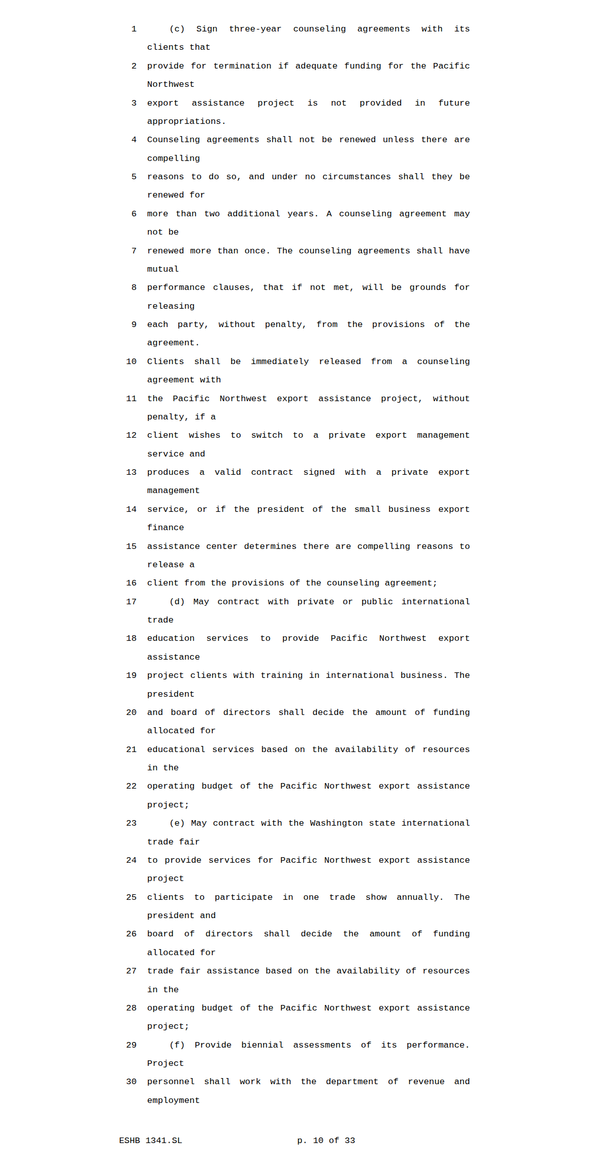(c) Sign three-year counseling agreements with its clients that
provide for termination if adequate funding for the Pacific Northwest
export assistance project is not provided in future appropriations.
Counseling agreements shall not be renewed unless there are compelling
reasons to do so, and under no circumstances shall they be renewed for
more than two additional years. A counseling agreement may not be
renewed more than once. The counseling agreements shall have mutual
performance clauses, that if not met, will be grounds for releasing
each party, without penalty, from the provisions of the agreement.
Clients shall be immediately released from a counseling agreement with
the Pacific Northwest export assistance project, without penalty, if a
client wishes to switch to a private export management service and
produces a valid contract signed with a private export management
service, or if the president of the small business export finance
assistance center determines there are compelling reasons to release a
client from the provisions of the counseling agreement;
(d) May contract with private or public international trade
education services to provide Pacific Northwest export assistance
project clients with training in international business. The president
and board of directors shall decide the amount of funding allocated for
educational services based on the availability of resources in the
operating budget of the Pacific Northwest export assistance project;
(e) May contract with the Washington state international trade fair
to provide services for Pacific Northwest export assistance project
clients to participate in one trade show annually. The president and
board of directors shall decide the amount of funding allocated for
trade fair assistance based on the availability of resources in the
operating budget of the Pacific Northwest export assistance project;
(f) Provide biennial assessments of its performance. Project
personnel shall work with the department of revenue and employment
ESHB 1341.SL p. 10 of 33